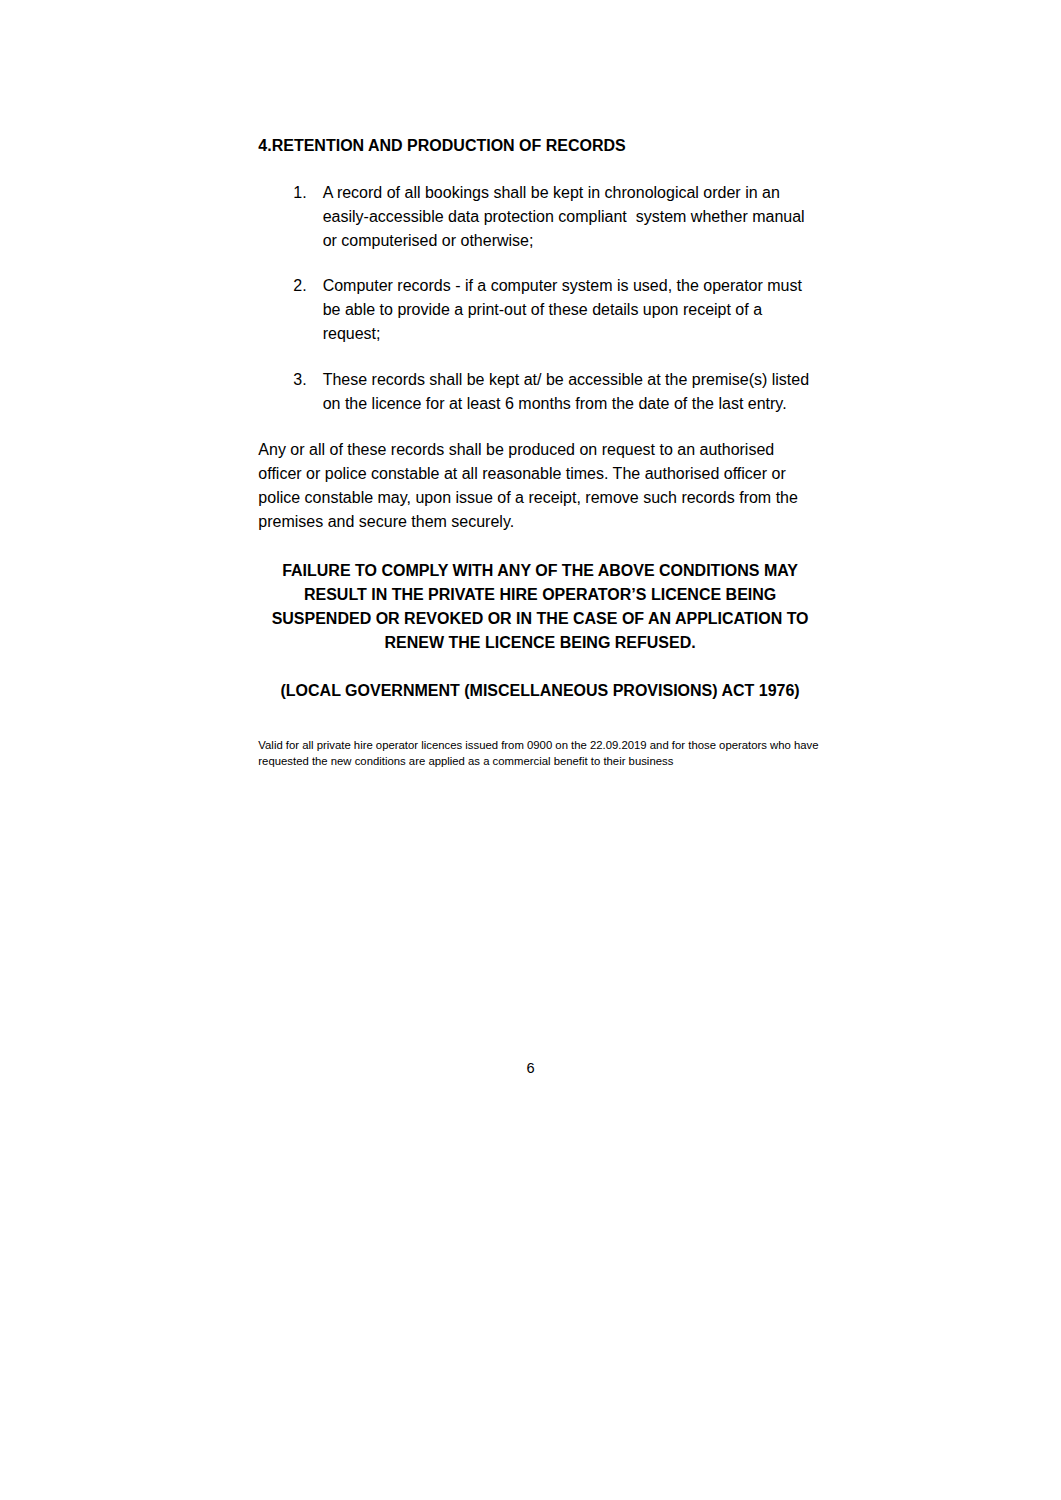4.RETENTION AND PRODUCTION OF RECORDS
A record of all bookings shall be kept in chronological order in an easily-accessible data protection compliant system whether manual or computerised or otherwise;
Computer records - if a computer system is used, the operator must be able to provide a print-out of these details upon receipt of a request;
These records shall be kept at/ be accessible at the premise(s) listed on the licence for at least 6 months from the date of the last entry.
Any or all of these records shall be produced on request to an authorised officer or police constable at all reasonable times. The authorised officer or police constable may, upon issue of a receipt, remove such records from the premises and secure them securely.
FAILURE TO COMPLY WITH ANY OF THE ABOVE CONDITIONS MAY RESULT IN THE PRIVATE HIRE OPERATOR’S LICENCE BEING SUSPENDED OR REVOKED OR IN THE CASE OF AN APPLICATION TO RENEW THE LICENCE BEING REFUSED.
(LOCAL GOVERNMENT (MISCELLANEOUS PROVISIONS) ACT 1976)
Valid for all private hire operator licences issued from 0900 on the 22.09.2019 and for those operators who have requested the new conditions are applied as a commercial benefit to their business
6